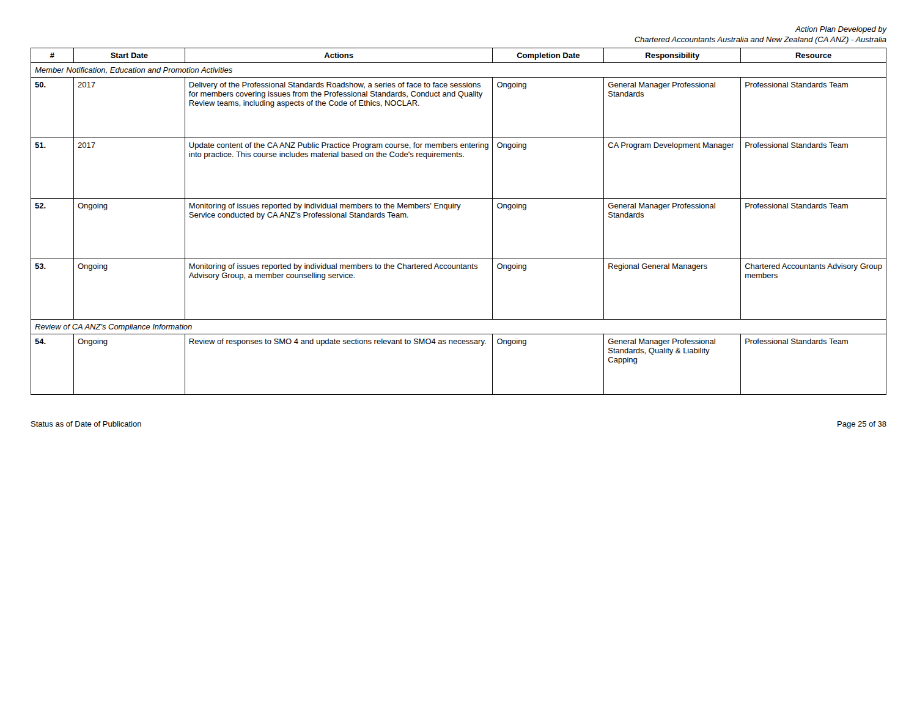Action Plan Developed by
Chartered Accountants Australia and New Zealand (CA ANZ) - Australia
| # | Start Date | Actions | Completion Date | Responsibility | Resource |
| --- | --- | --- | --- | --- | --- |
| Member Notification, Education and Promotion Activities |
| 50. | 2017 | Delivery of the Professional Standards Roadshow, a series of face to face sessions for members covering issues from the Professional Standards, Conduct and Quality Review teams, including aspects of the Code of Ethics, NOCLAR. | Ongoing | General Manager Professional Standards | Professional Standards Team |
| 51. | 2017 | Update content of the CA ANZ Public Practice Program course, for members entering into practice. This course includes material based on the Code's requirements. | Ongoing | CA Program Development Manager | Professional Standards Team |
| 52. | Ongoing | Monitoring of issues reported by individual members to the Members' Enquiry Service conducted by CA ANZ's Professional Standards Team. | Ongoing | General Manager Professional Standards | Professional Standards Team |
| 53. | Ongoing | Monitoring of issues reported by individual members to the Chartered Accountants Advisory Group, a member counselling service. | Ongoing | Regional General Managers | Chartered Accountants Advisory Group members |
| Review of CA ANZ's Compliance Information |
| 54. | Ongoing | Review of responses to SMO 4 and update sections relevant to SMO4 as necessary. | Ongoing | General Manager Professional Standards, Quality & Liability Capping | Professional Standards Team |
Status as of Date of Publication Page 25 of 38